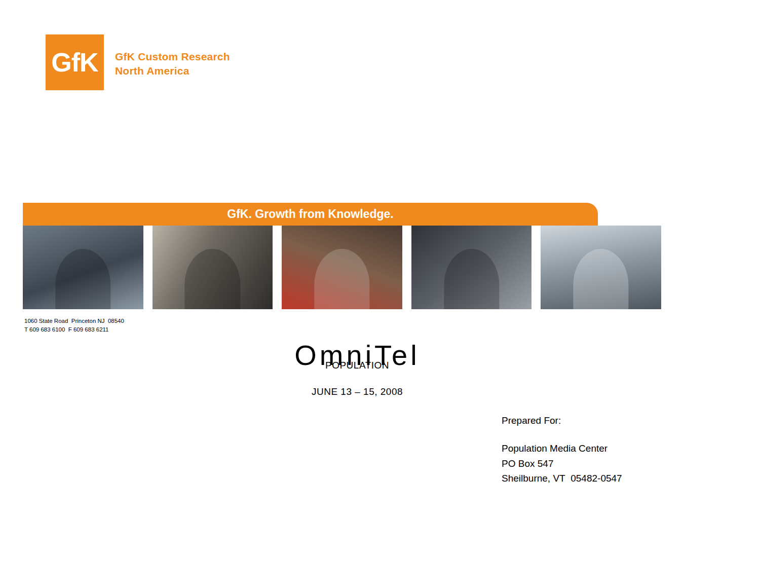GfK
GfK Custom Research
North America
GfK. Growth from Knowledge.
1060 State Road Princeton NJ 08540
T 609 683 6100 F 609 683 6211
OmniTel
POPULATION
JUNE 13 – 15, 2008
Prepared For: Population Media Center
PO Box 547
Sheilburne, VT 05482-0547